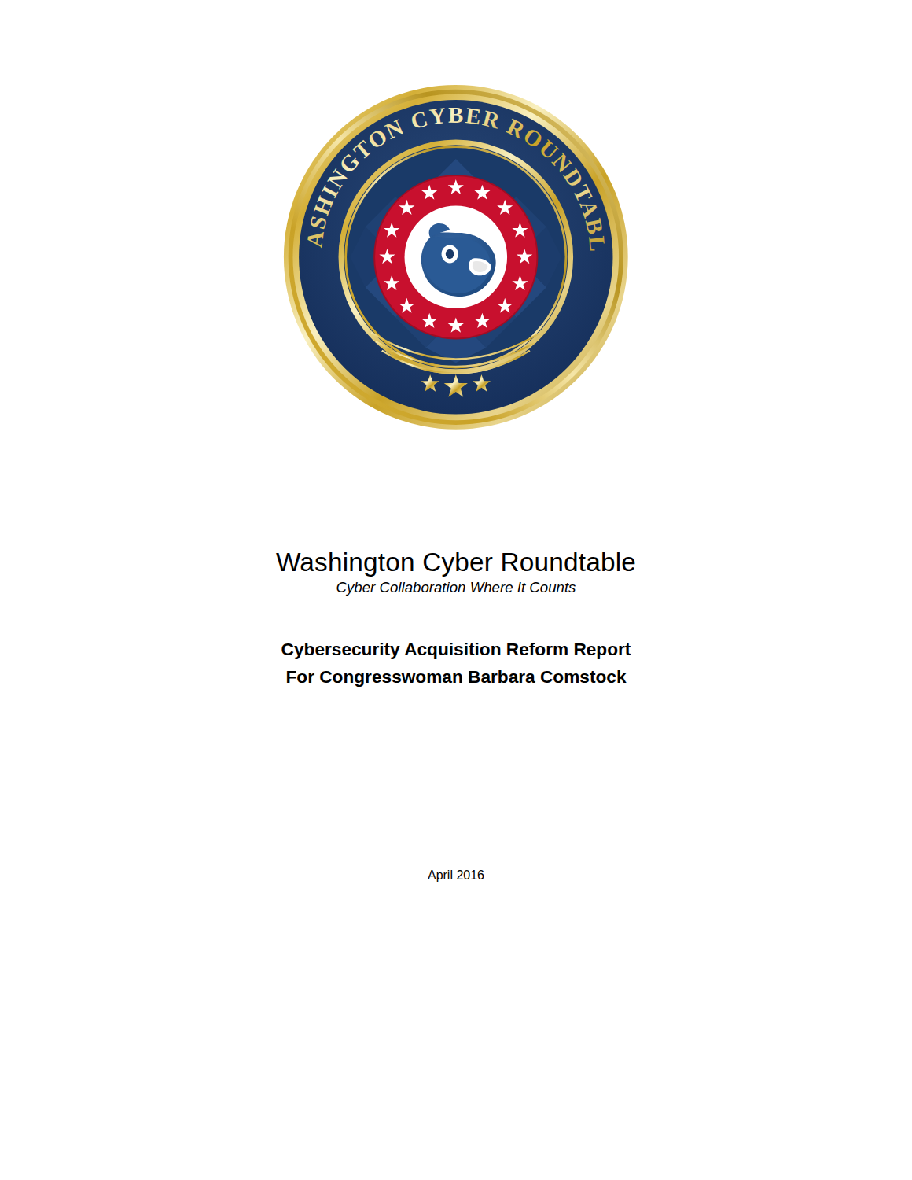WASHINGTON CYBER ROUNDTABLE
Washington Cyber Roundtable
Cyber Collaboration Where It Counts
Cybersecurity Acquisition Reform Report
For Congresswoman Barbara Comstock
April 2016